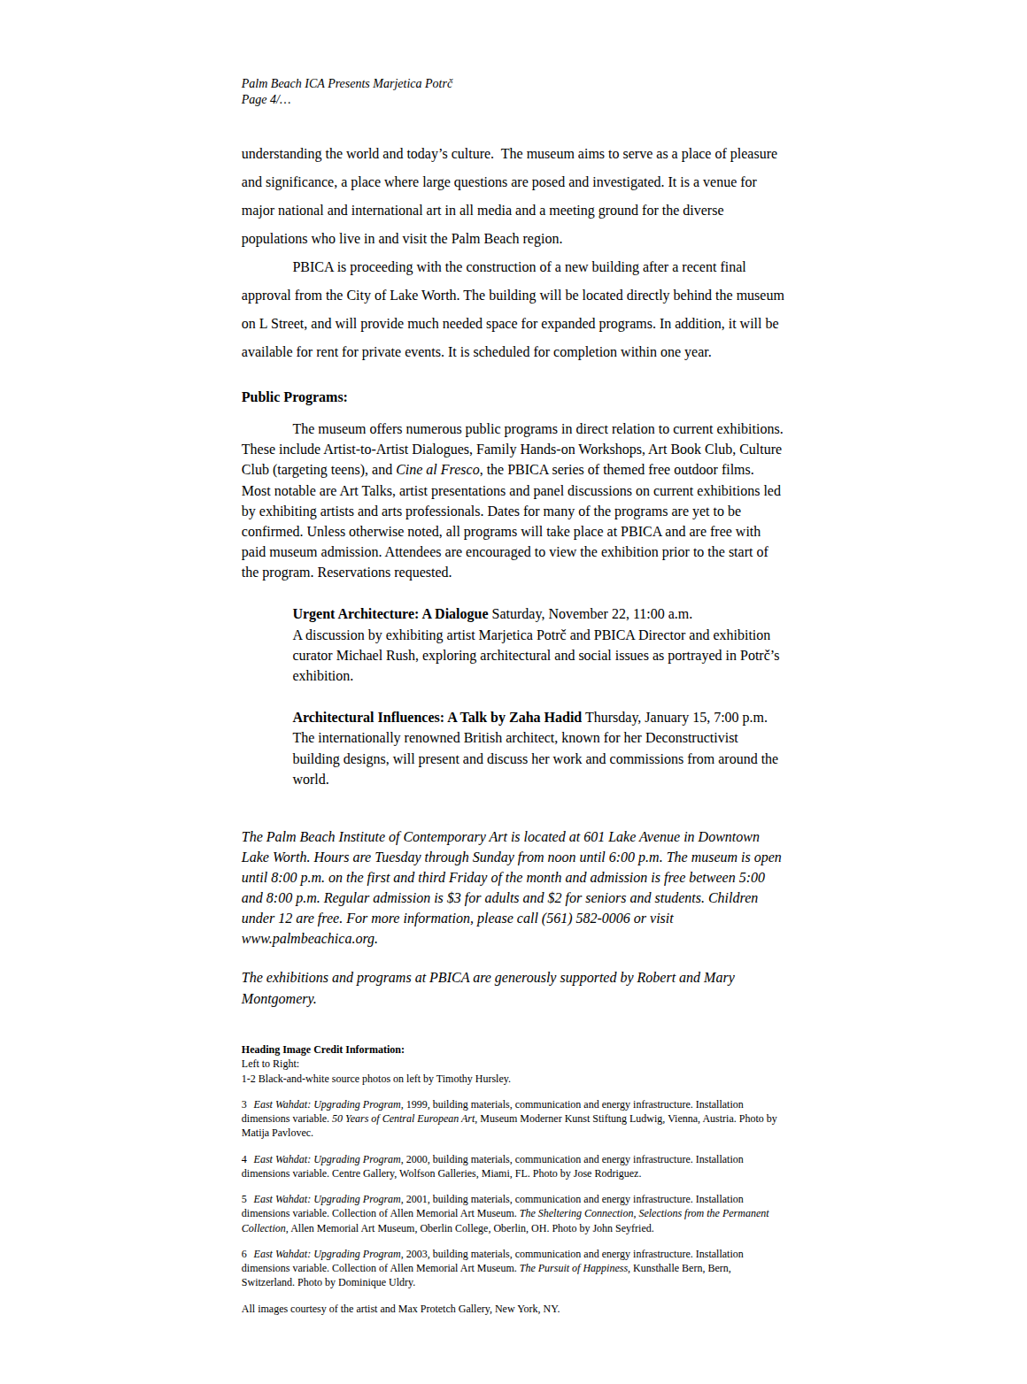Palm Beach ICA Presents Marjetica Potrč
Page 4/…
understanding the world and today’s culture. The museum aims to serve as a place of pleasure and significance, a place where large questions are posed and investigated. It is a venue for major national and international art in all media and a meeting ground for the diverse populations who live in and visit the Palm Beach region.
PBICA is proceeding with the construction of a new building after a recent final approval from the City of Lake Worth. The building will be located directly behind the museum on L Street, and will provide much needed space for expanded programs. In addition, it will be available for rent for private events. It is scheduled for completion within one year.
Public Programs:
The museum offers numerous public programs in direct relation to current exhibitions. These include Artist-to-Artist Dialogues, Family Hands-on Workshops, Art Book Club, Culture Club (targeting teens), and Cine al Fresco, the PBICA series of themed free outdoor films. Most notable are Art Talks, artist presentations and panel discussions on current exhibitions led by exhibiting artists and arts professionals. Dates for many of the programs are yet to be confirmed. Unless otherwise noted, all programs will take place at PBICA and are free with paid museum admission. Attendees are encouraged to view the exhibition prior to the start of the program. Reservations requested.
Urgent Architecture: A Dialogue Saturday, November 22, 11:00 a.m.
A discussion by exhibiting artist Marjetica Potrč and PBICA Director and exhibition curator Michael Rush, exploring architectural and social issues as portrayed in Potrč’s exhibition.
Architectural Influences: A Talk by Zaha Hadid Thursday, January 15, 7:00 p.m.
The internationally renowned British architect, known for her Deconstructivist building designs, will present and discuss her work and commissions from around the world.
The Palm Beach Institute of Contemporary Art is located at 601 Lake Avenue in Downtown Lake Worth. Hours are Tuesday through Sunday from noon until 6:00 p.m. The museum is open until 8:00 p.m. on the first and third Friday of the month and admission is free between 5:00 and 8:00 p.m. Regular admission is $3 for adults and $2 for seniors and students. Children under 12 are free. For more information, please call (561) 582-0006 or visit www.palmbeachica.org.
The exhibitions and programs at PBICA are generously supported by Robert and Mary Montgomery.
Heading Image Credit Information:
Left to Right:
1-2 Black-and-white source photos on left by Timothy Hursley.
3 East Wahdat: Upgrading Program, 1999, building materials, communication and energy infrastructure. Installation dimensions variable. 50 Years of Central European Art, Museum Moderner Kunst Stiftung Ludwig, Vienna, Austria. Photo by Matija Pavlovec.
4 East Wahdat: Upgrading Program, 2000, building materials, communication and energy infrastructure. Installation dimensions variable. Centre Gallery, Wolfson Galleries, Miami, FL. Photo by Jose Rodriguez.
5 East Wahdat: Upgrading Program, 2001, building materials, communication and energy infrastructure. Installation dimensions variable. Collection of Allen Memorial Art Museum. The Sheltering Connection, Selections from the Permanent Collection, Allen Memorial Art Museum, Oberlin College, Oberlin, OH. Photo by John Seyfried.
6 East Wahdat: Upgrading Program, 2003, building materials, communication and energy infrastructure. Installation dimensions variable. Collection of Allen Memorial Art Museum. The Pursuit of Happiness, Kunsthalle Bern, Bern, Switzerland. Photo by Dominique Uldry.
All images courtesy of the artist and Max Protetch Gallery, New York, NY.